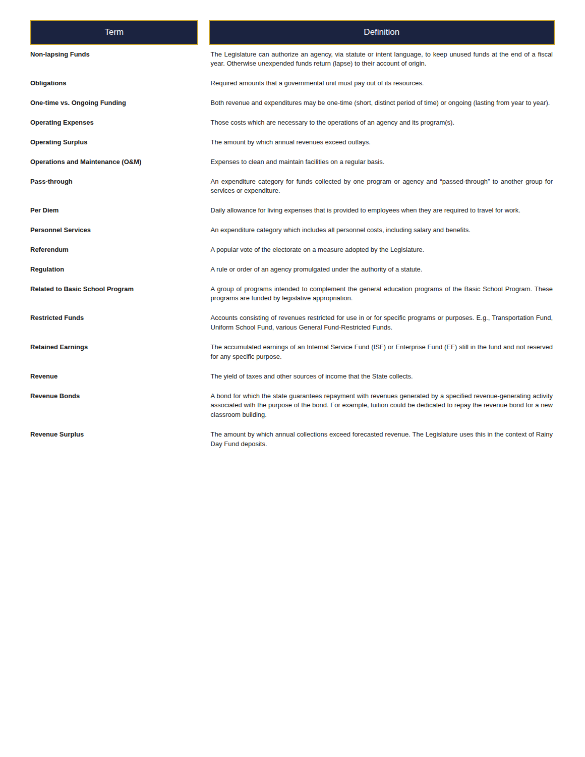| Term | | Definition |
| --- | --- | --- |
| Non-lapsing Funds | | The Legislature can authorize an agency, via statute or intent language, to keep unused funds at the end of a fiscal year. Otherwise unexpended funds return (lapse) to their account of origin. |
| Obligations | | Required amounts that a governmental unit must pay out of its resources. |
| One-time vs. Ongoing Funding | | Both revenue and expenditures may be one-time (short, distinct period of time) or ongoing (lasting from year to year). |
| Operating Expenses | | Those costs which are necessary to the operations of an agency and its program(s). |
| Operating Surplus | | The amount by which annual revenues exceed outlays. |
| Operations and Maintenance (O&M) | | Expenses to clean and maintain facilities on a regular basis. |
| Pass-through | | An expenditure category for funds collected by one program or agency and “passed-through” to another group for services or expenditure. |
| Per Diem | | Daily allowance for living expenses that is provided to employees when they are required to travel for work. |
| Personnel Services | | An expenditure category which includes all personnel costs, including salary and benefits. |
| Referendum | | A popular vote of the electorate on a measure adopted by the Legislature. |
| Regulation | | A rule or order of an agency promulgated under the authority of a statute. |
| Related to Basic School Program | | A group of programs intended to complement the general education programs of the Basic School Program. These programs are funded by legislative appropriation. |
| Restricted Funds | | Accounts consisting of revenues restricted for use in or for specific programs or purposes. E.g., Transportation Fund, Uniform School Fund, various General Fund-Restricted Funds. |
| Retained Earnings | | The accumulated earnings of an Internal Service Fund (ISF) or Enterprise Fund (EF) still in the fund and not reserved for any specific purpose. |
| Revenue | | The yield of taxes and other sources of income that the State collects. |
| Revenue Bonds | | A bond for which the state guarantees repayment with revenues generated by a specified revenue-generating activity associated with the purpose of the bond. For example, tuition could be dedicated to repay the revenue bond for a new classroom building. |
| Revenue Surplus | | The amount by which annual collections exceed forecasted revenue. The Legislature uses this in the context of Rainy Day Fund deposits. |